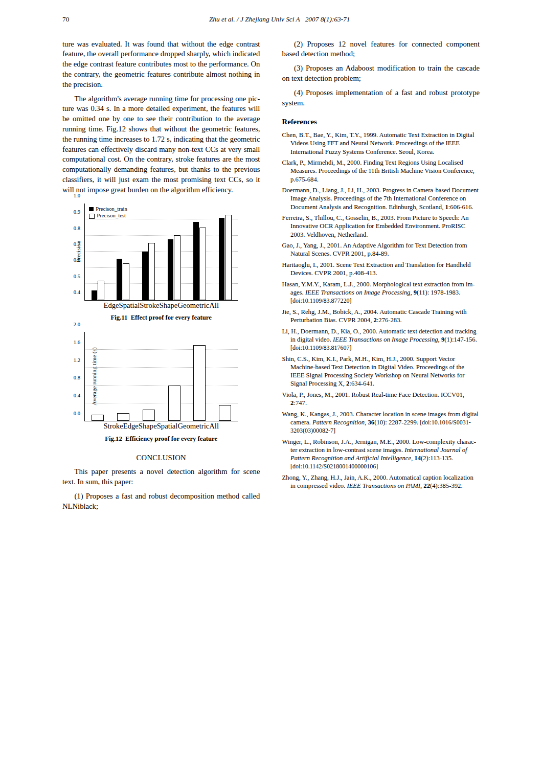70 Zhu et al. / J Zhejiang Univ Sci A 2007 8(1):63-71
ture was evaluated. It was found that without the edge contrast feature, the overall performance dropped sharply, which indicated the edge contrast feature contributes most to the performance. On the contrary, the geometric features contribute almost nothing in the precision.
The algorithm's average running time for processing one picture was 0.34 s. In a more detailed experiment, the features will be omitted one by one to see their contribution to the average running time. Fig.12 shows that without the geometric features, the running time increases to 1.72 s, indicating that the geometric features can effectively discard many non-text CCs at very small computational cost. On the contrary, stroke features are the most computationally demanding features, but thanks to the previous classifiers, it will just exam the most promising text CCs, so it will not impose great burden on the algorithm efficiency.
Precision 1.0 0.9 0.8 0.7 0.6 0.5 0.4
Precison_train
Precison_test
Edge Spatial Stroke Shape Geometric All
Fig.11 Effect proof for every feature
Average running time (s) 2.0 1.6 1.2 0.8 0.4 0.0
Stroke Edge Shape Spatial Geometric All
Fig.12 Efficiency proof for every feature
CONCLUSION
This paper presents a novel detection algorithm for scene text. In sum, this paper:
(1) Proposes a fast and robust decomposition method called NLNiblack;
(2) Proposes 12 novel features for connected component based detection method;
(3) Proposes an Adaboost modification to train the cascade on text detection problem;
(4) Proposes implementation of a fast and robust prototype system.
References
Chen, B.T., Bae, Y., Kim, T.Y., 1999. Automatic Text Extraction in Digital Videos Using FFT and Neural Network. Proceedings of the IEEE International Fuzzy Systems Conference. Seoul, Korea.
Clark, P., Mirmehdi, M., 2000. Finding Text Regions Using Localised Measures. Proceedings of the 11th British Machine Vision Conference, p.675-684.
Doermann, D., Liang, J., Li, H., 2003. Progress in Camera-based Document Image Analysis. Proceedings of the 7th International Conference on Document Analysis and Recognition. Edinburgh, Scotland, 1:606-616.
Ferreira, S., Thillou, C., Gosselin, B., 2003. From Picture to Speech: An Innovative OCR Application for Embedded Environment. ProRISC 2003. Veldhoven, Netherland.
Gao, J., Yang, J., 2001. An Adaptive Algorithm for Text Detection from Natural Scenes. CVPR 2001, p.84-89.
Haritaoglu, I., 2001. Scene Text Extraction and Translation for Handheld Devices. CVPR 2001, p.408-413.
Hasan, Y.M.Y., Karam, L.J., 2000. Morphological text extraction from images. IEEE Transactions on Image Processing, 9(11): 1978-1983. [doi:10.1109/83.877220]
Jie, S., Rehg, J.M., Bobick, A., 2004. Automatic Cascade Training with Perturbation Bias. CVPR 2004, 2:276-283.
Li, H., Doermann, D., Kia, O., 2000. Automatic text detection and tracking in digital video. IEEE Transactions on Image Processing, 9(1):147-156. [doi:10.1109/83.817607]
Shin, C.S., Kim, K.I., Park, M.H., Kim, H.J., 2000. Support Vector Machine-based Text Detection in Digital Video. Proceedings of the IEEE Signal Processing Society Workshop on Neural Networks for Signal Processing X, 2:634-641.
Viola, P., Jones, M., 2001. Robust Real-time Face Detection. ICCV01, 2:747.
Wang, K., Kangas, J., 2003. Character location in scene images from digital camera. Pattern Recognition, 36(10): 2287-2299. [doi:10.1016/S0031-3203(03)00082-7]
Winger, L., Robinson, J.A., Jernigan, M.E., 2000. Low-complexity character extraction in low-contrast scene images. International Journal of Pattern Recognition and Artificial Intelligence, 14(2):113-135. [doi:10.1142/S0218001400000106]
Zhong, Y., Zhang, H.J., Jain, A.K., 2000. Automatical caption localization in compressed video. IEEE Transactions on PAMI, 22(4):385-392.